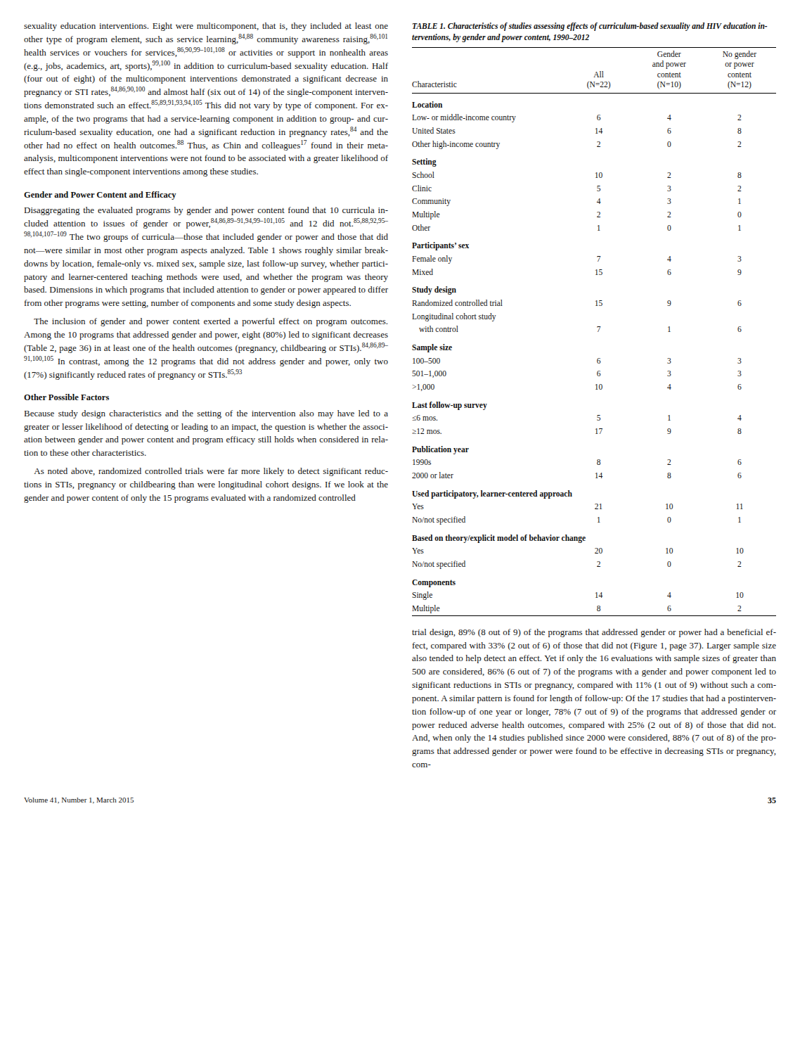sexuality education interventions. Eight were multicomponent, that is, they included at least one other type of program element, such as service learning,84,88 community awareness raising,86,101 health services or vouchers for services,86,90,99–101,108 or activities or support in nonhealth areas (e.g., jobs, academics, art, sports),99,100 in addition to curriculum-based sexuality education. Half (four out of eight) of the multicomponent interventions demonstrated a significant decrease in pregnancy or STI rates,84,86,90,100 and almost half (six out of 14) of the single-component interventions demonstrated such an effect.85,89,91,93,94,105 This did not vary by type of component. For example, of the two programs that had a service-learning component in addition to group- and curriculum-based sexuality education, one had a significant reduction in pregnancy rates,84 and the other had no effect on health outcomes.88 Thus, as Chin and colleagues17 found in their meta-analysis, multicomponent interventions were not found to be associated with a greater likelihood of effect than single-component interventions among these studies.
Gender and Power Content and Efficacy
Disaggregating the evaluated programs by gender and power content found that 10 curricula included attention to issues of gender or power,84,86,89–91,94,99–101,105 and 12 did not.85,88,92,95–98,104,107–109 The two groups of curricula—those that included gender or power and those that did not—were similar in most other program aspects analyzed. Table 1 shows roughly similar breakdowns by location, female-only vs. mixed sex, sample size, last follow-up survey, whether participatory and learner-centered teaching methods were used, and whether the program was theory based. Dimensions in which programs that included attention to gender or power appeared to differ from other programs were setting, number of components and some study design aspects.
The inclusion of gender and power content exerted a powerful effect on program outcomes. Among the 10 programs that addressed gender and power, eight (80%) led to significant decreases (Table 2, page 36) in at least one of the health outcomes (pregnancy, childbearing or STIs).84,86,89–91,100,105 In contrast, among the 12 programs that did not address gender and power, only two (17%) significantly reduced rates of pregnancy or STIs.85,93
Other Possible Factors
Because study design characteristics and the setting of the intervention also may have led to a greater or lesser likelihood of detecting or leading to an impact, the question is whether the association between gender and power content and program efficacy still holds when considered in relation to these other characteristics.
As noted above, randomized controlled trials were far more likely to detect significant reductions in STIs, pregnancy or childbearing than were longitudinal cohort designs. If we look at the gender and power content of only the 15 programs evaluated with a randomized controlled
TABLE 1. Characteristics of studies assessing effects of curriculum-based sexuality and HIV education interventions, by gender and power content, 1990–2012
| Characteristic | All (N=22) | Gender and power content (N=10) | No gender or power content (N=12) |
| --- | --- | --- | --- |
| Location |
| Low- or middle-income country | 6 | 4 | 2 |
| United States | 14 | 6 | 8 |
| Other high-income country | 2 | 0 | 2 |
| Setting |
| School | 10 | 2 | 8 |
| Clinic | 5 | 3 | 2 |
| Community | 4 | 3 | 1 |
| Multiple | 2 | 2 | 0 |
| Other | 1 | 0 | 1 |
| Participants’ sex |
| Female only | 7 | 4 | 3 |
| Mixed | 15 | 6 | 9 |
| Study design |
| Randomized controlled trial | 15 | 9 | 6 |
| Longitudinal cohort study | | | |
| with control | 7 | 1 | 6 |
| Sample size |
| 100–500 | 6 | 3 | 3 |
| 501–1,000 | 6 | 3 | 3 |
| >1,000 | 10 | 4 | 6 |
| Last follow-up survey |
| ≤6 mos. | 5 | 1 | 4 |
| ≥12 mos. | 17 | 9 | 8 |
| Publication year |
| 1990s | 8 | 2 | 6 |
| 2000 or later | 14 | 8 | 6 |
| Used participatory, learner-centered approach |
| Yes | 21 | 10 | 11 |
| No/not specified | 1 | 0 | 1 |
| Based on theory/explicit model of behavior change |
| Yes | 20 | 10 | 10 |
| No/not specified | 2 | 0 | 2 |
| Components |
| Single | 14 | 4 | 10 |
| Multiple | 8 | 6 | 2 |
trial design, 89% (8 out of 9) of the programs that addressed gender or power had a beneficial effect, compared with 33% (2 out of 6) of those that did not (Figure 1, page 37). Larger sample size also tended to help detect an effect. Yet if only the 16 evaluations with sample sizes of greater than 500 are considered, 86% (6 out of 7) of the programs with a gender and power component led to significant reductions in STIs or pregnancy, compared with 11% (1 out of 9) without such a component. A similar pattern is found for length of follow-up: Of the 17 studies that had a postintervention follow-up of one year or longer, 78% (7 out of 9) of the programs that addressed gender or power reduced adverse health outcomes, compared with 25% (2 out of 8) of those that did not. And, when only the 14 studies published since 2000 were considered, 88% (7 out of 8) of the programs that addressed gender or power were found to be effective in decreasing STIs or pregnancy, com-
Volume 41, Number 1, March 2015
35